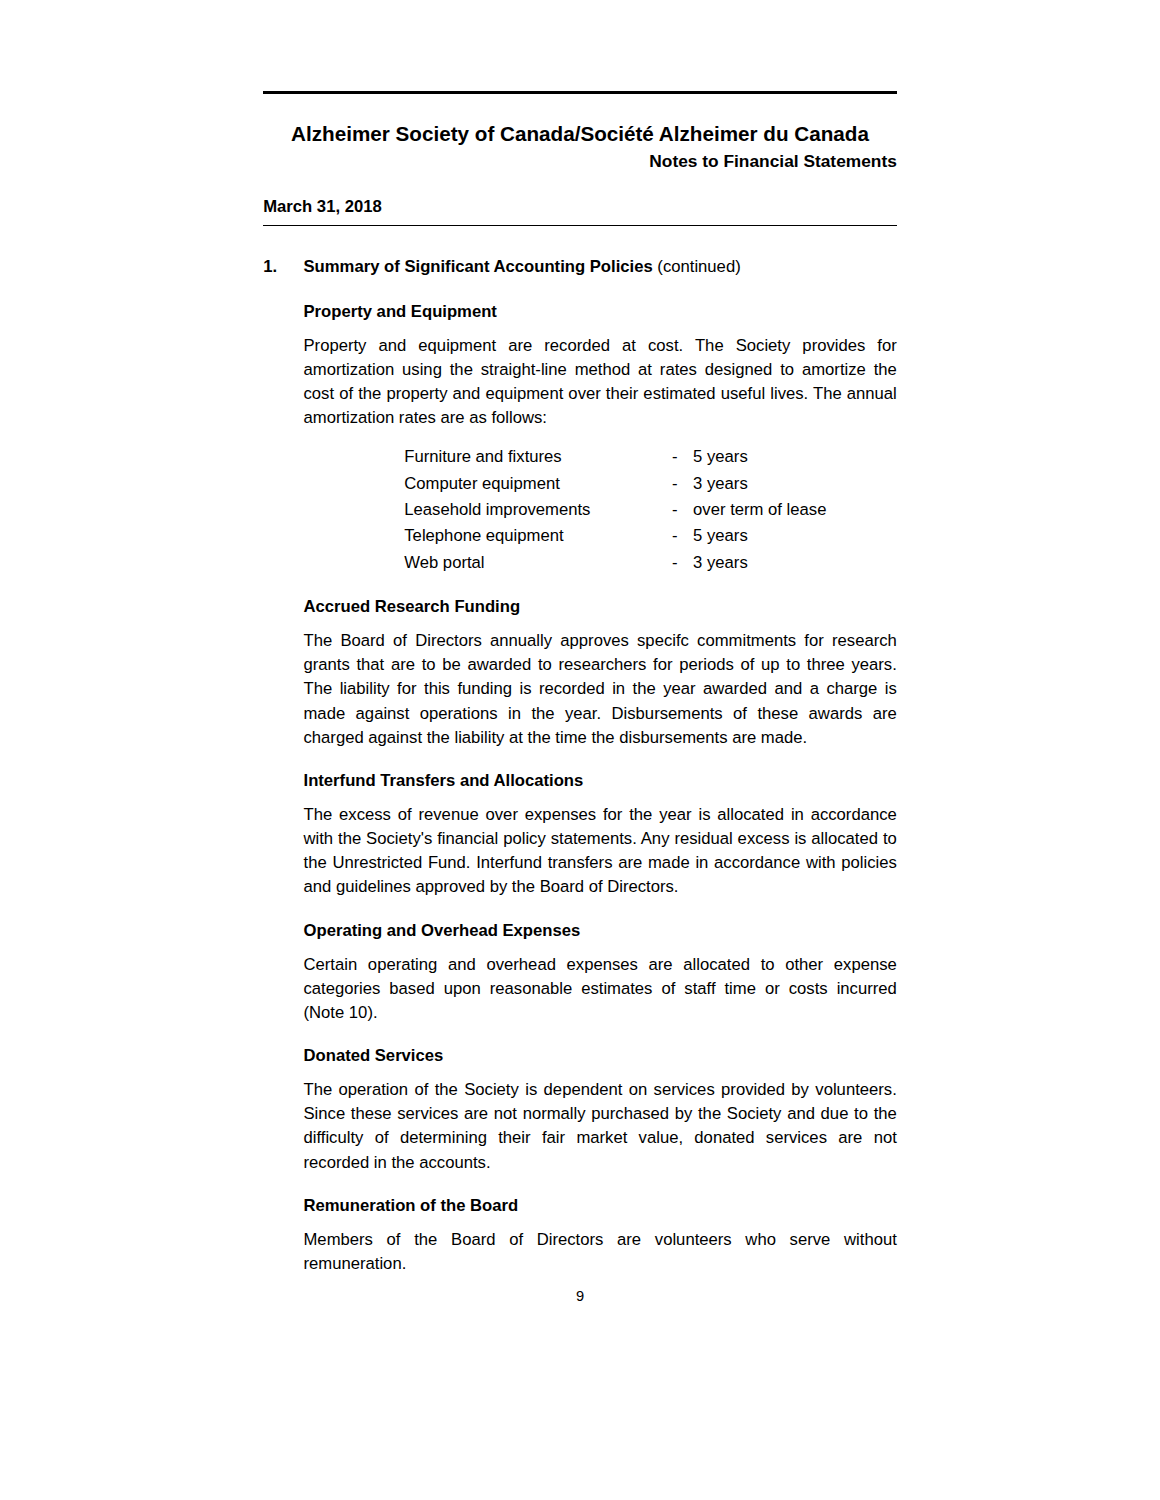Alzheimer Society of Canada/Société Alzheimer du Canada
Notes to Financial Statements
March 31, 2018
1.
Summary of Significant Accounting Policies (continued)
Property and Equipment
Property and equipment are recorded at cost. The Society provides for amortization using the straight-line method at rates designed to amortize the cost of the property and equipment over their estimated useful lives. The annual amortization rates are as follows:
| Furniture and fixtures | - | 5 years |
| Computer equipment | - | 3 years |
| Leasehold improvements | - | over term of lease |
| Telephone equipment | - | 5 years |
| Web portal | - | 3 years |
Accrued Research Funding
The Board of Directors annually approves specifc commitments for research grants that are to be awarded to researchers for periods of up to three years. The liability for this funding is recorded in the year awarded and a charge is made against operations in the year. Disbursements of these awards are charged against the liability at the time the disbursements are made.
Interfund Transfers and Allocations
The excess of revenue over expenses for the year is allocated in accordance with the Society's financial policy statements. Any residual excess is allocated to the Unrestricted Fund. Interfund transfers are made in accordance with policies and guidelines approved by the Board of Directors.
Operating and Overhead Expenses
Certain operating and overhead expenses are allocated to other expense categories based upon reasonable estimates of staff time or costs incurred (Note 10).
Donated Services
The operation of the Society is dependent on services provided by volunteers. Since these services are not normally purchased by the Society and due to the difficulty of determining their fair market value, donated services are not recorded in the accounts.
Remuneration of the Board
Members of the Board of Directors are volunteers who serve without remuneration.
9